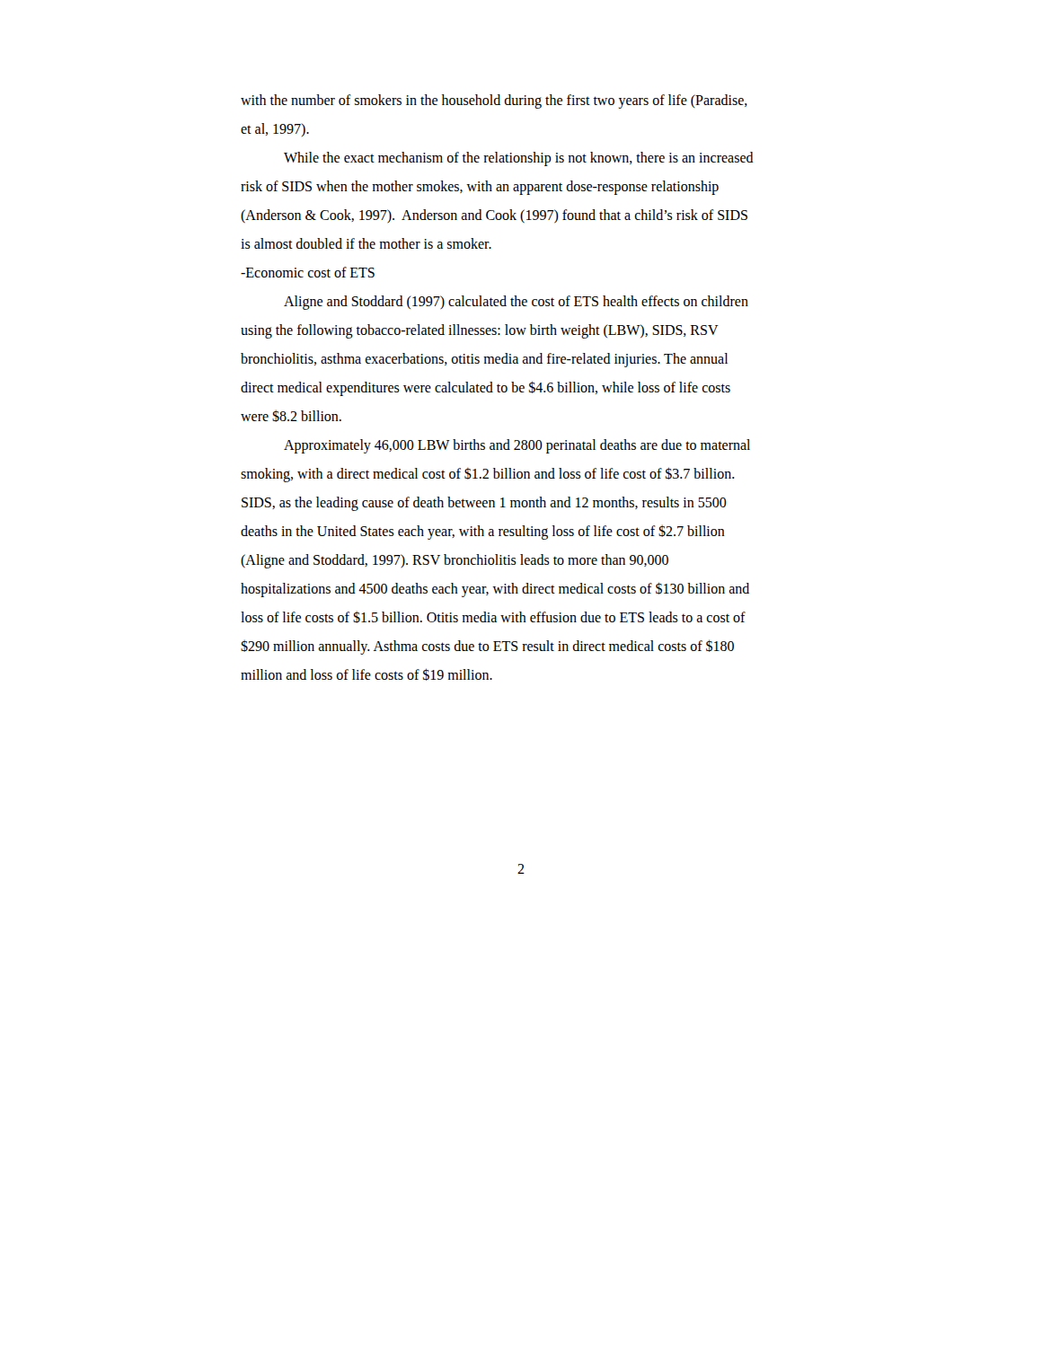with the number of smokers in the household during the first two years of life (Paradise,
et al, 1997).
While the exact mechanism of the relationship is not known, there is an increased
risk of SIDS when the mother smokes, with an apparent dose-response relationship
(Anderson & Cook, 1997). Anderson and Cook (1997) found that a child’s risk of SIDS
is almost doubled if the mother is a smoker.
-Economic cost of ETS
Aligne and Stoddard (1997) calculated the cost of ETS health effects on children
using the following tobacco-related illnesses: low birth weight (LBW), SIDS, RSV
bronchiolitis, asthma exacerbations, otitis media and fire-related injuries. The annual
direct medical expenditures were calculated to be $4.6 billion, while loss of life costs
were $8.2 billion.
Approximately 46,000 LBW births and 2800 perinatal deaths are due to maternal
smoking, with a direct medical cost of $1.2 billion and loss of life cost of $3.7 billion.
SIDS, as the leading cause of death between 1 month and 12 months, results in 5500
deaths in the United States each year, with a resulting loss of life cost of $2.7 billion
(Aligne and Stoddard, 1997). RSV bronchiolitis leads to more than 90,000
hospitalizations and 4500 deaths each year, with direct medical costs of $130 billion and
loss of life costs of $1.5 billion. Otitis media with effusion due to ETS leads to a cost of
$290 million annually. Asthma costs due to ETS result in direct medical costs of $180
million and loss of life costs of $19 million.
2